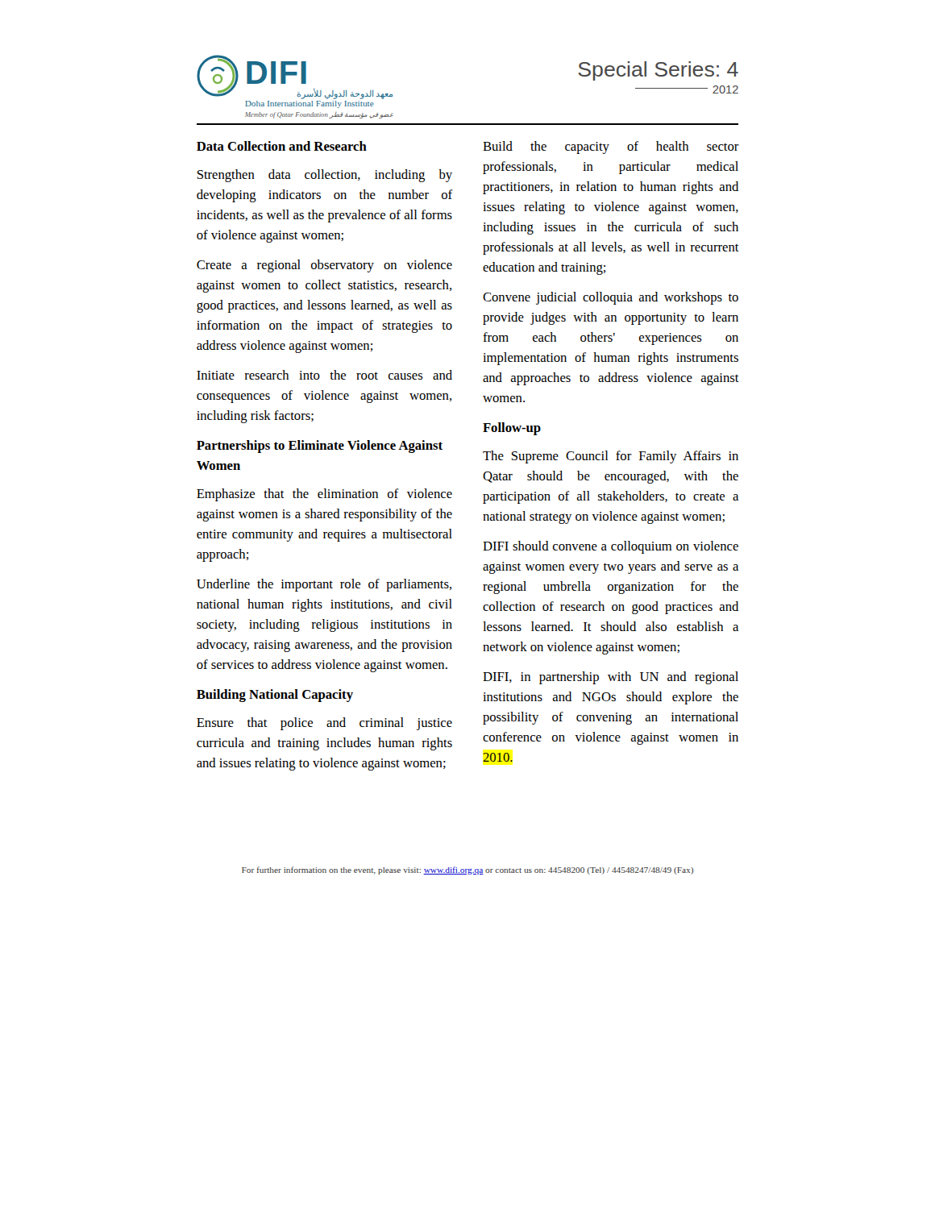DIFI
معهد الدوحة الدولي للأسرة
Doha International Family Institute
Member of Qatar Foundation عضو في مؤسسة قطر
Special Series: 4
2012
Data Collection and Research
Strengthen data collection, including by developing indicators on the number of incidents, as well as the prevalence of all forms of violence against women;
Create a regional observatory on violence against women to collect statistics, research, good practices, and lessons learned, as well as information on the impact of strategies to address violence against women;
Initiate research into the root causes and consequences of violence against women, including risk factors;
Partnerships to Eliminate Violence Against Women
Emphasize that the elimination of violence against women is a shared responsibility of the entire community and requires a multisectoral approach;
Underline the important role of parliaments, national human rights institutions, and civil society, including religious institutions in advocacy, raising awareness, and the provision of services to address violence against women.
Building National Capacity
Ensure that police and criminal justice curricula and training includes human rights and issues relating to violence against women;
Build the capacity of health sector professionals, in particular medical practitioners, in relation to human rights and issues relating to violence against women, including issues in the curricula of such professionals at all levels, as well in recurrent education and training;
Convene judicial colloquia and workshops to provide judges with an opportunity to learn from each others' experiences on implementation of human rights instruments and approaches to address violence against women.
Follow-up
The Supreme Council for Family Affairs in Qatar should be encouraged, with the participation of all stakeholders, to create a national strategy on violence against women;
DIFI should convene a colloquium on violence against women every two years and serve as a regional umbrella organization for the collection of research on good practices and lessons learned. It should also establish a network on violence against women;
DIFI, in partnership with UN and regional institutions and NGOs should explore the possibility of convening an international conference on violence against women in 2010.
For further information on the event, please visit: www.difi.org.qa or contact us on: 44548200 (Tel) / 44548247/48/49 (Fax)